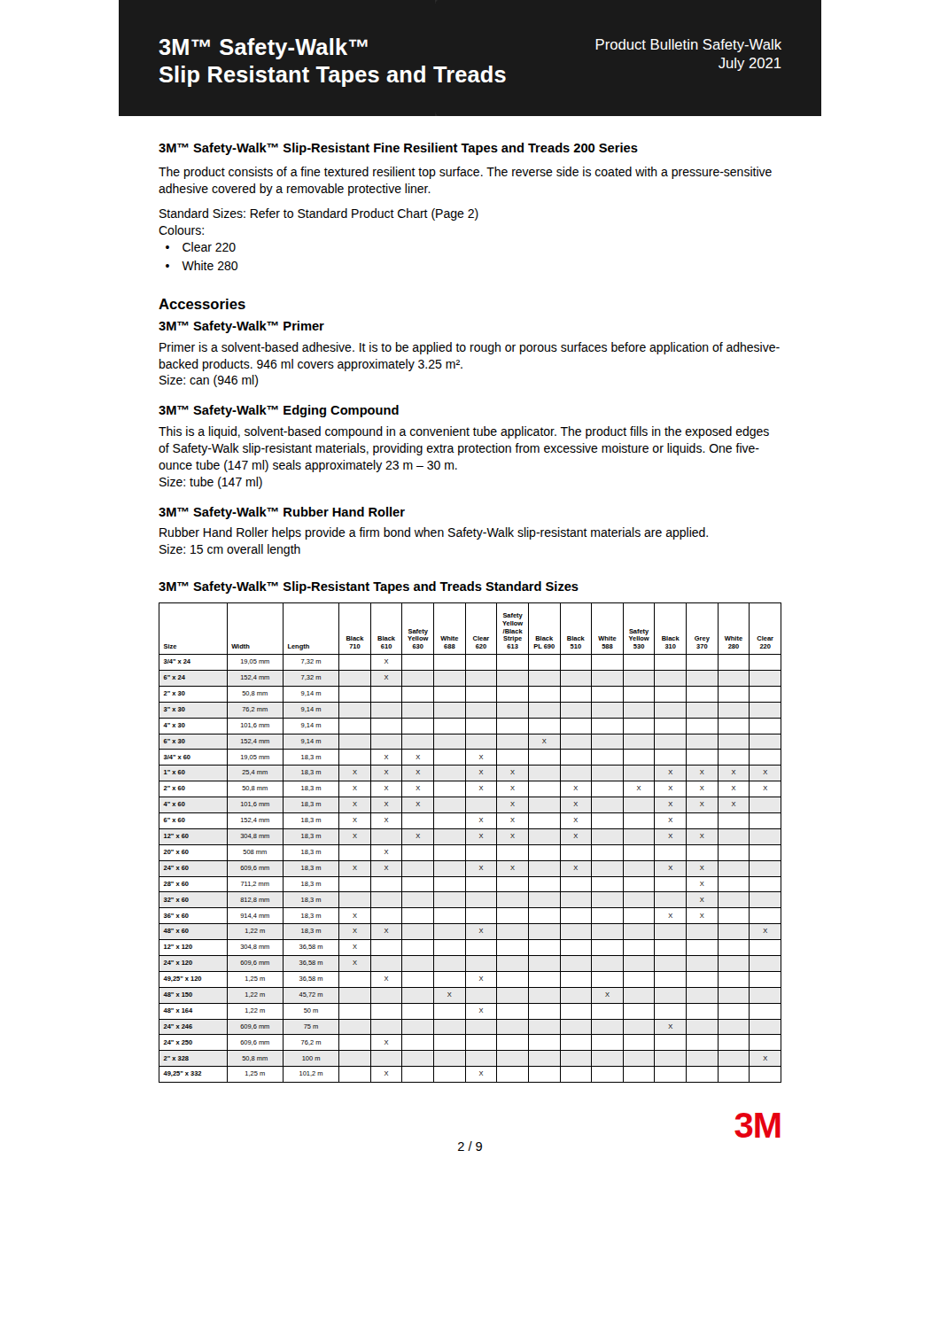3M™ Safety-Walk™
Slip Resistant Tapes and Treads
Product Bulletin Safety-Walk
July 2021
3M™ Safety-Walk™ Slip-Resistant Fine Resilient Tapes and Treads 200 Series
The product consists of a fine textured resilient top surface. The reverse side is coated with a pressure-sensitive adhesive covered by a removable protective liner.
Standard Sizes: Refer to Standard Product Chart (Page 2)
Colours:
Clear 220
White 280
Accessories
3M™ Safety-Walk™ Primer
Primer is a solvent-based adhesive. It is to be applied to rough or porous surfaces before application of adhesive-backed products. 946 ml covers approximately 3.25 m².
Size: can (946 ml)
3M™ Safety-Walk™ Edging Compound
This is a liquid, solvent-based compound in a convenient tube applicator. The product fills in the exposed edges of Safety-Walk slip-resistant materials, providing extra protection from excessive moisture or liquids. One five-ounce tube (147 ml) seals approximately 23 m – 30 m.
Size: tube (147 ml)
3M™ Safety-Walk™ Rubber Hand Roller
Rubber Hand Roller helps provide a firm bond when Safety-Walk slip-resistant materials are applied.
Size: 15 cm overall length
3M™ Safety-Walk™ Slip-Resistant Tapes and Treads Standard Sizes
| Size | Width | Length | Black 710 | Black 610 | Safety Yellow 630 | White 688 | Clear 620 | Safety Yellow /Black Stripe 613 | Black PL 690 | Black 510 | White 588 | Safety Yellow 530 | Black 310 | Grey 370 | White 280 | Clear 220 |
| --- | --- | --- | --- | --- | --- | --- | --- | --- | --- | --- | --- | --- | --- | --- | --- | --- |
| 3/4" x 24 | 19,05 mm | 7,32 m | | X | | | | | | | | | | | | |
| 6" x 24 | 152,4 mm | 7,32 m | | X | | | | | | | | | | | | |
| 2" x 30 | 50,8 mm | 9,14 m | | | | | | | | | | | | | | |
| 3" x 30 | 76,2 mm | 9,14 m | | | | | | | | | | | | | | |
| 4" x 30 | 101,6 mm | 9,14 m | | | | | | | | | | | | | | |
| 6" x 30 | 152,4 mm | 9,14 m | | | | | | | X | | | | | | | |
| 3/4" x 60 | 19,05 mm | 18,3 m | | X | X | | X | | | | | | | | | |
| 1" x 60 | 25,4 mm | 18,3 m | X | X | X | | X | X | | | | | X | X | X | X |
| 2" x 60 | 50,8 mm | 18,3 m | X | X | X | | X | X | | X | | X | X | X | X | X |
| 4" x 60 | 101,6 mm | 18,3 m | X | X | X | | | X | | X | | | X | X | X | |
| 6" x 60 | 152,4 mm | 18,3 m | X | X | | | X | X | | X | | | X | | | |
| 12" x 60 | 304,8 mm | 18,3 m | X | | X | | X | X | | X | | | X | X | | |
| 20" x 60 | 508 mm | 18,3 m | | X | | | | | | | | | | | | |
| 24" x 60 | 609,6 mm | 18,3 m | X | X | | | X | X | | X | | | X | X | | |
| 28" x 60 | 711,2 mm | 18,3 m | | | | | | | | | | | | X | | |
| 32" x 60 | 812,8 mm | 18,3 m | | | | | | | | | | | | X | | |
| 36" x 60 | 914,4 mm | 18,3 m | X | | | | | | | | | | X | X | | |
| 48" x 60 | 1,22 m | 18,3 m | X | X | | | X | | | | | | | | | X |
| 12" x 120 | 304,8 mm | 36,58 m | X | | | | | | | | | | | | | |
| 24" x 120 | 609,6 mm | 36,58 m | X | | | | | | | | | | | | | |
| 49,25" x 120 | 1,25 m | 36,58 m | | X | | | X | | | | | | | | | |
| 48" x 150 | 1,22 m | 45,72 m | | | | X | | | | | X | | | | | |
| 48" x 164 | 1,22 m | 50 m | | | | | X | | | | | | | | | |
| 24" x 246 | 609,6 mm | 75 m | | | | | | | | | | | X | | | |
| 24" x 250 | 609,6 mm | 76,2 m | | X | | | | | | | | | | | | |
| 2" x 328 | 50,8 mm | 100 m | | | | | | | | | | | | | | X |
| 49,25" x 332 | 1,25 m | 101,2 m | | X | | | X | | | | | | | | | |
2 / 9
3M